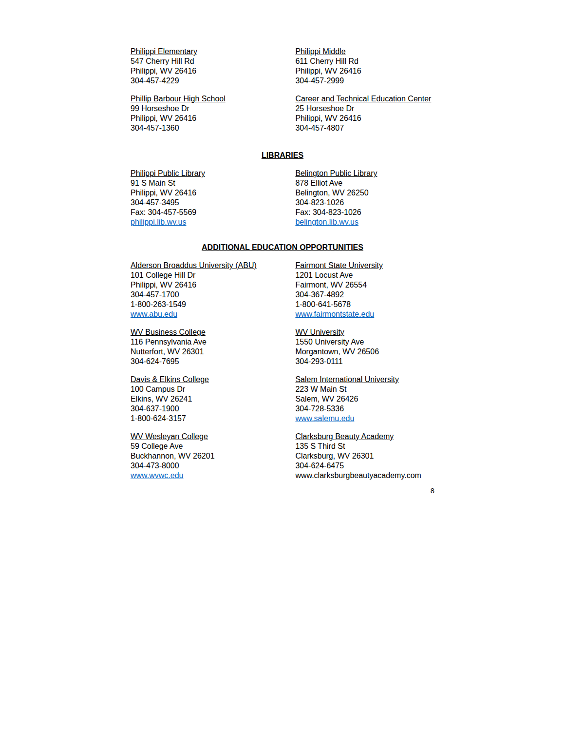Philippi Elementary
547 Cherry Hill Rd
Philippi, WV 26416
304-457-4229
Phillip Barbour High School
99 Horseshoe Dr
Philippi, WV 26416
304-457-1360
Philippi Middle
611 Cherry Hill Rd
Philippi, WV 26416
304-457-2999
Career and Technical Education Center
25 Horseshoe Dr
Philippi, WV 26416
304-457-4807
LIBRARIES
Philippi Public Library
91 S Main St
Philippi, WV 26416
304-457-3495
Fax: 304-457-5569
philippi.lib.wv.us
Belington Public Library
878 Elliot Ave
Belington, WV 26250
304-823-1026
Fax: 304-823-1026
belington.lib.wv.us
ADDITIONAL EDUCATION OPPORTUNITIES
Alderson Broaddus University (ABU)
101 College Hill Dr
Philippi, WV 26416
304-457-1700
1-800-263-1549
www.abu.edu
WV Business College
116 Pennsylvania Ave
Nutterfort, WV 26301
304-624-7695
Davis & Elkins College
100 Campus Dr
Elkins, WV 26241
304-637-1900
1-800-624-3157
WV Wesleyan College
59 College Ave
Buckhannon, WV 26201
304-473-8000
www.wvwc.edu
Fairmont State University
1201 Locust Ave
Fairmont, WV 26554
304-367-4892
1-800-641-5678
www.fairmontstate.edu
WV University
1550 University Ave
Morgantown, WV 26506
304-293-0111
Salem International University
223 W Main St
Salem, WV 26426
304-728-5336
www.salemu.edu
Clarksburg Beauty Academy
135 S Third St
Clarksburg, WV 26301
304-624-6475
www.clarksburgbeautyacademy.com
8